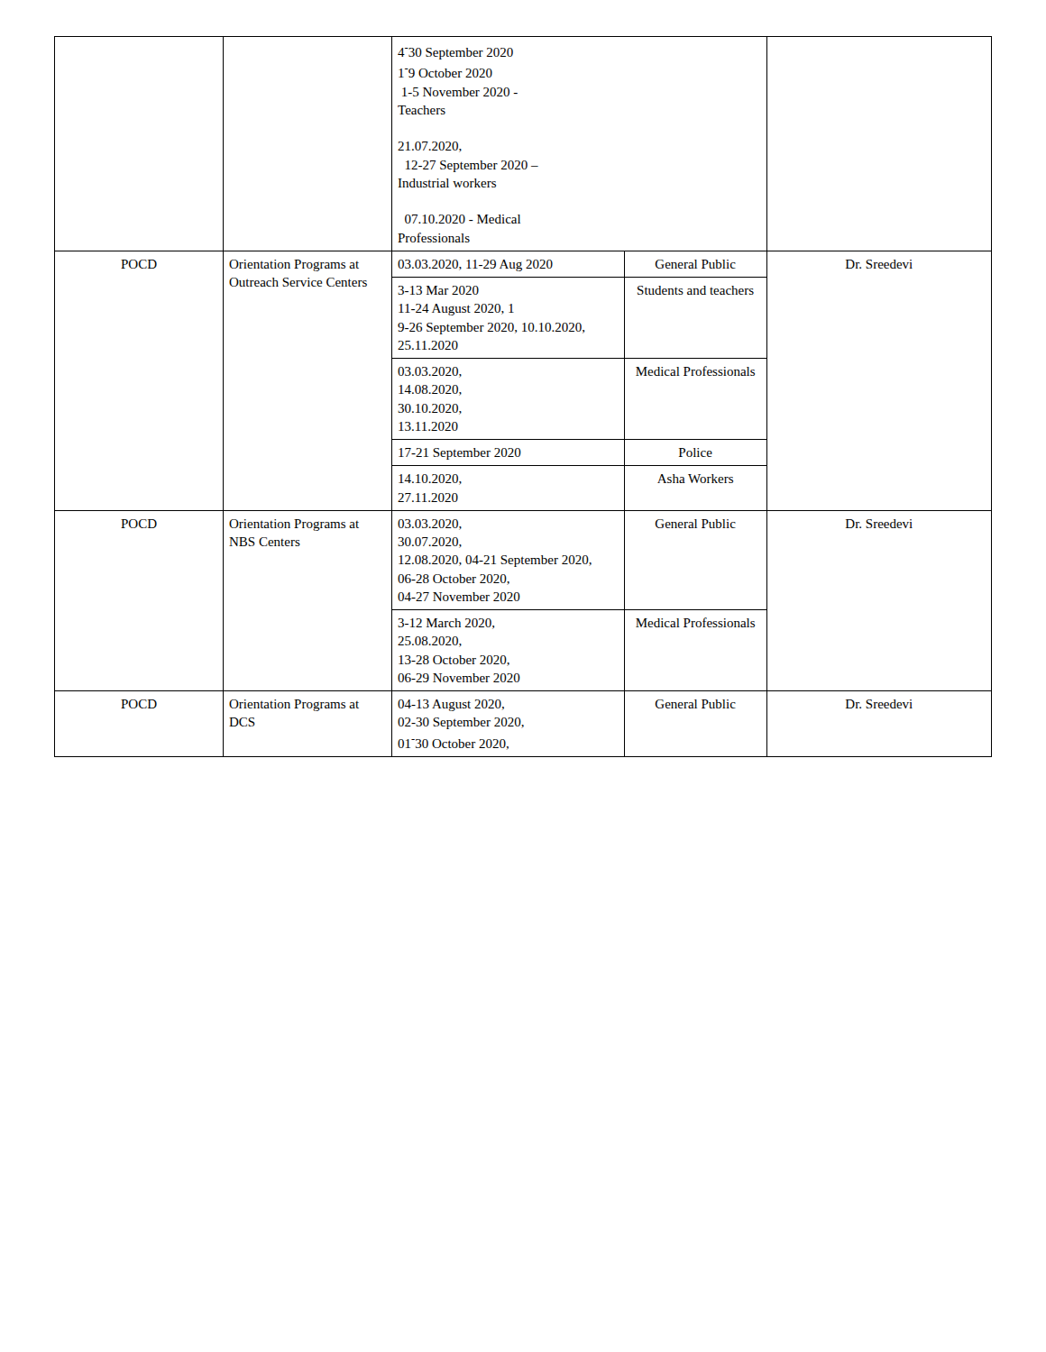| | | 4 - 30 September 2020 1 - 9 October 2020 1-5 November 2020 - Teachers 21.07.2020, 12-27 September 2020 – Industrial workers 07.10.2020 - Medical Professionals | |
| POCD | Orientation Programs at Outreach Service Centers | / 03.03.2020, 11-29 Aug 2020 / General Public / / 3-13 Mar 2020 11-24 August 2020, 1 9-26 September 2020, 10.10.2020, 25.11.2020 / Students and teachers / / 03.03.2020, 14.08.2020, 30.10.2020, 13.11.2020 / Medical Professionals / / 17-21 September 2020 / Police / / 14.10.2020, 27.11.2020 / Asha Workers / | Dr. Sreedevi |
| POCD | Orientation Programs at NBS Centers | / 03.03.2020, 30.07.2020, 12.08.2020, 04-21 September 2020, 06-28 October 2020, 04-27 November 2020 / General Public / / 3-12 March 2020, 25.08.2020, 13-28 October 2020, 06-29 November 2020 / Medical Professionals / | Dr. Sreedevi |
| POCD | Orientation Programs at DCS | / 04-13 August 2020, 02-30 September 2020, 01 - 30 October 2020, / General Public / | Dr. Sreedevi |